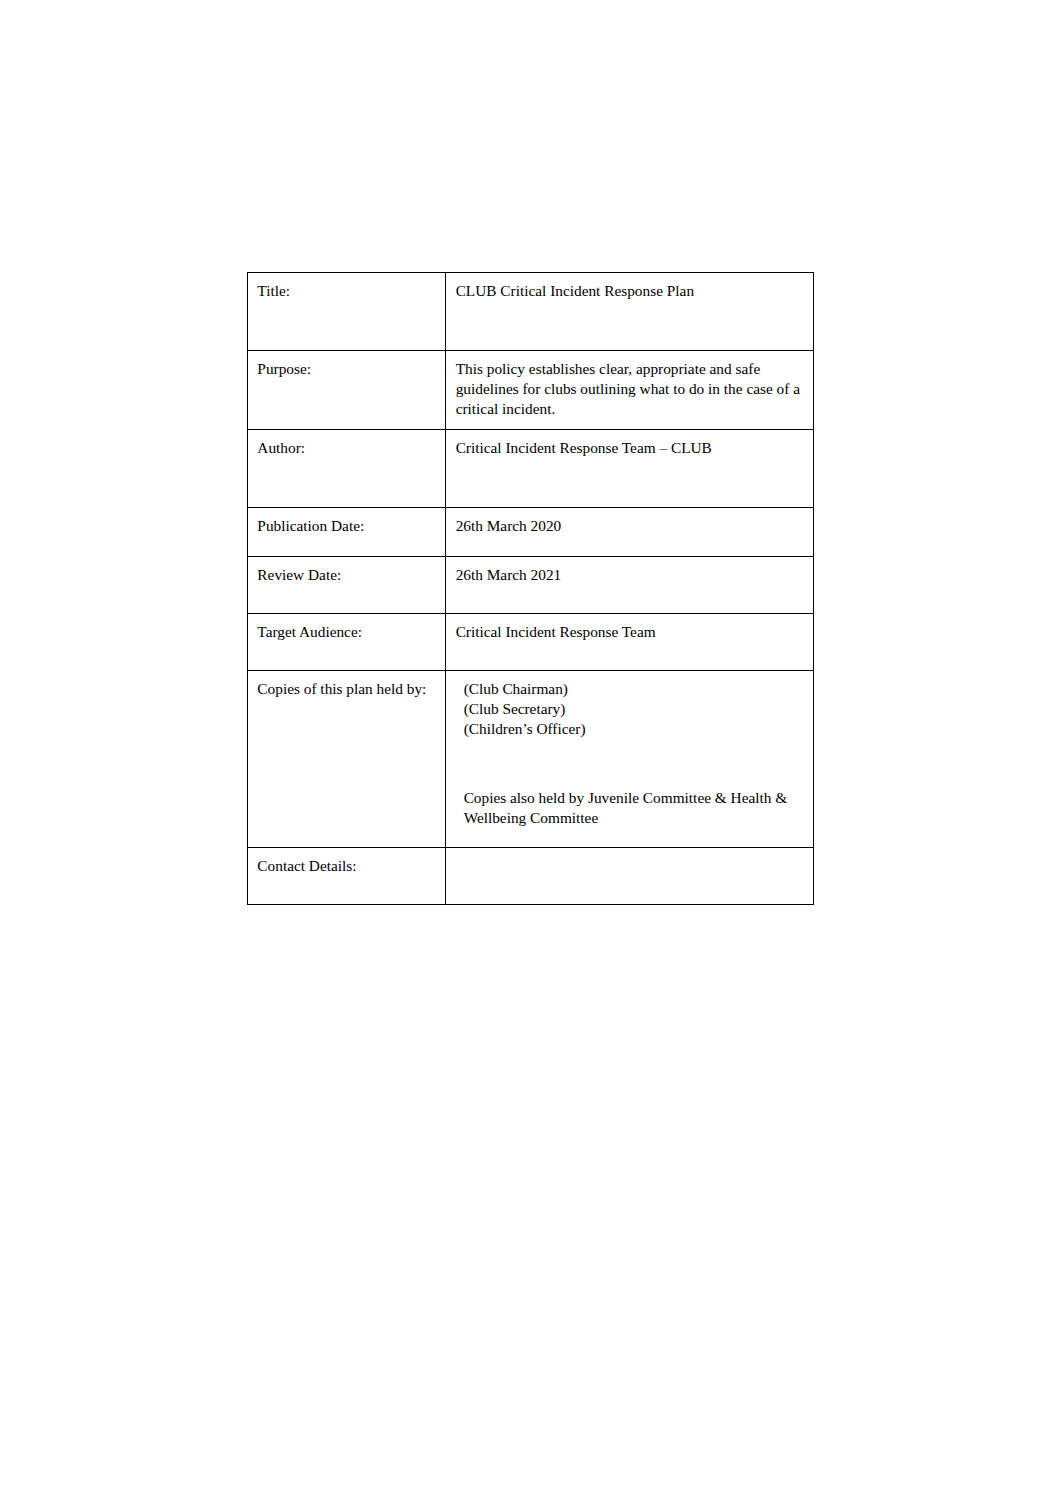| Title: | CLUB Critical Incident Response Plan |
| Purpose: | This policy establishes clear, appropriate and safe guidelines for clubs outlining what to do in the case of a critical incident. |
| Author: | Critical Incident Response Team – CLUB |
| Publication Date: | 26th March 2020 |
| Review Date: | 26th March 2021 |
| Target Audience: | Critical Incident Response Team |
| Copies of this plan held by: | (Club Chairman) (Club Secretary) (Children’s Officer) Copies also held by Juvenile Committee & Health & Wellbeing Committee |
| Contact Details: | |